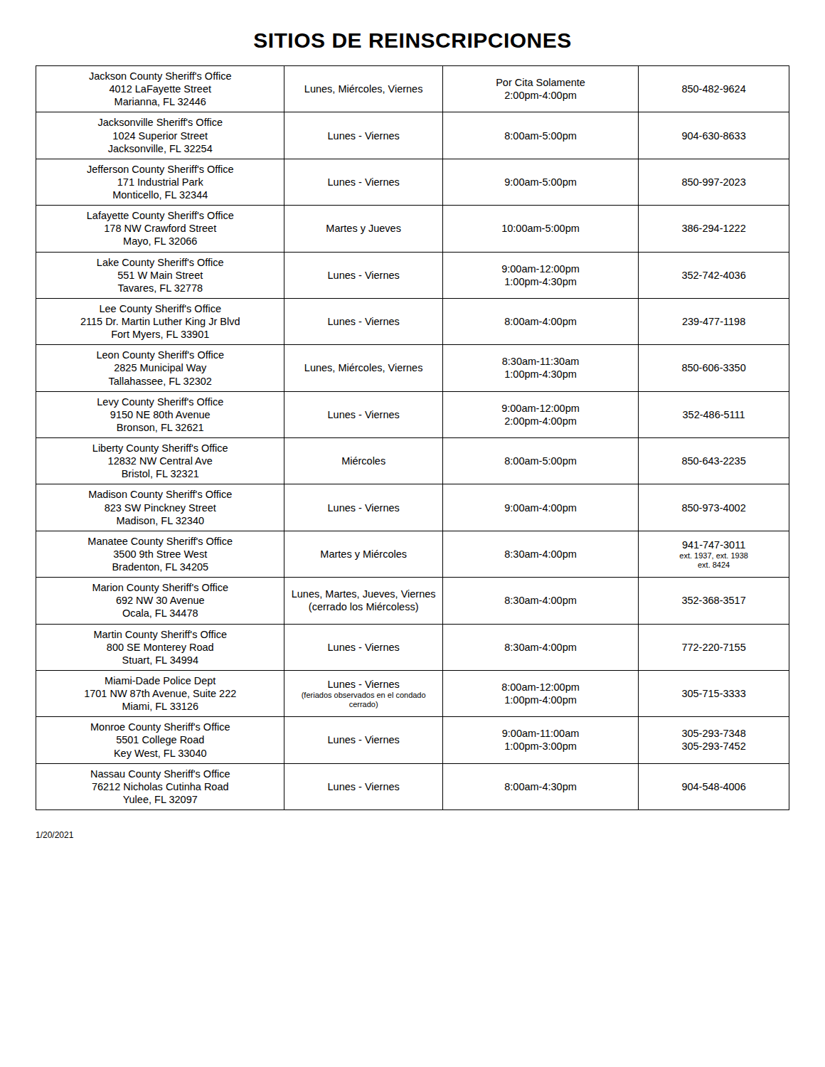SITIOS DE REINSCRIPCIONES
| Jackson County Sheriff's Office 4012 LaFayette Street Marianna, FL 32446 | Lunes, Miércoles, Viernes | Por Cita Solamente 2:00pm-4:00pm | 850-482-9624 |
| Jacksonville Sheriff's Office 1024 Superior Street Jacksonville, FL 32254 | Lunes - Viernes | 8:00am-5:00pm | 904-630-8633 |
| Jefferson County Sheriff's Office 171 Industrial Park Monticello, FL 32344 | Lunes - Viernes | 9:00am-5:00pm | 850-997-2023 |
| Lafayette County Sheriff's Office 178 NW Crawford Street Mayo, FL 32066 | Martes y Jueves | 10:00am-5:00pm | 386-294-1222 |
| Lake County Sheriff's Office 551 W Main Street Tavares, FL 32778 | Lunes - Viernes | 9:00am-12:00pm 1:00pm-4:30pm | 352-742-4036 |
| Lee County Sheriff's Office 2115 Dr. Martin Luther King Jr Blvd Fort Myers, FL 33901 | Lunes - Viernes | 8:00am-4:00pm | 239-477-1198 |
| Leon County Sheriff's Office 2825 Municipal Way Tallahassee, FL 32302 | Lunes, Miércoles, Viernes | 8:30am-11:30am 1:00pm-4:30pm | 850-606-3350 |
| Levy County Sheriff's Office 9150 NE 80th Avenue Bronson, FL 32621 | Lunes - Viernes | 9:00am-12:00pm 2:00pm-4:00pm | 352-486-5111 |
| Liberty County Sheriff's Office 12832 NW Central Ave Bristol, FL 32321 | Miércoles | 8:00am-5:00pm | 850-643-2235 |
| Madison County Sheriff's Office 823 SW Pinckney Street Madison, FL 32340 | Lunes - Viernes | 9:00am-4:00pm | 850-973-4002 |
| Manatee County Sheriff's Office 3500 9th Stree West Bradenton, FL 34205 | Martes y Miércoles | 8:30am-4:00pm | 941-747-3011 ext. 1937, ext. 1938 ext. 8424 |
| Marion County Sheriff's Office 692 NW 30 Avenue Ocala, FL 34478 | Lunes, Martes, Jueves, Viernes (cerrado los Miércoless) | 8:30am-4:00pm | 352-368-3517 |
| Martin County Sheriff's Office 800 SE Monterey Road Stuart, FL 34994 | Lunes - Viernes | 8:30am-4:00pm | 772-220-7155 |
| Miami-Dade Police Dept 1701 NW 87th Avenue, Suite 222 Miami, FL 33126 | Lunes - Viernes (feriados observados en el condado cerrado) | 8:00am-12:00pm 1:00pm-4:00pm | 305-715-3333 |
| Monroe County Sheriff's Office 5501 College Road Key West, FL 33040 | Lunes - Viernes | 9:00am-11:00am 1:00pm-3:00pm | 305-293-7348 305-293-7452 |
| Nassau County Sheriff's Office 76212 Nicholas Cutinha Road Yulee, FL 32097 | Lunes - Viernes | 8:00am-4:30pm | 904-548-4006 |
1/20/2021